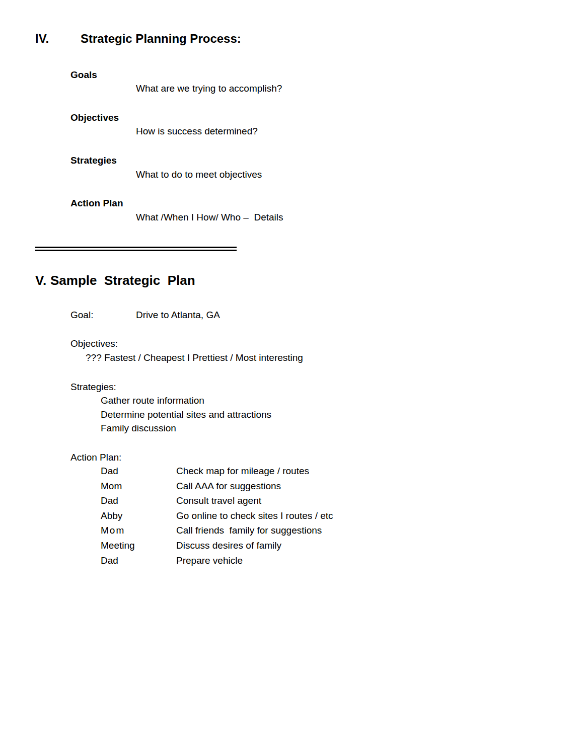lV. Strategic Planning Process:
Goals
What are we trying to accomplish?
Objectives
How is success determined?
Strategies
What to do to meet objectives
Action Plan
What /When I How/ Who – Details
V. Sample Strategic Plan
Goal: Drive to Atlanta, GA
Objectives:
??? Fastest / Cheapest I Prettiest / Most interesting
Strategies:
Gather route information
Determine potential sites and attractions
Family discussion
Action Plan:
| Dad | Check map for mileage / routes |
| Mom | Call AAA for suggestions |
| Dad | Consult travel agent |
| Abby | Go online to check sites I routes / etc |
| Mom | Call friends family for suggestions |
| Meeting | Discuss desires of family |
| Dad | Prepare vehicle |